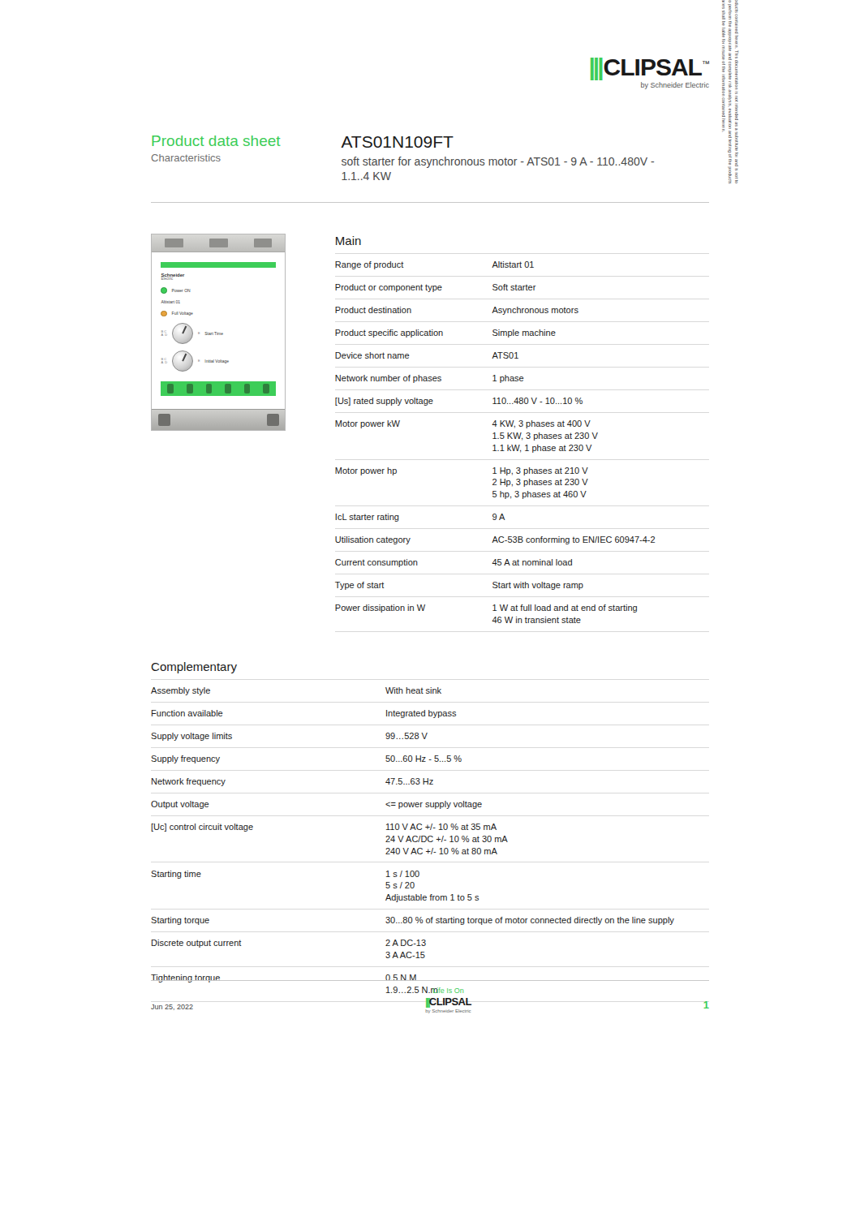|||CLIPSAL™
by Schneider Electric
Product data sheet
Characteristics
ATS01N109FT
soft starter for asynchronous motor - ATS01 - 9 A - 110..480V - 1.1..4 KW
SchneiderElectric
Power ON
Altistart 01
Full Voltage
B C
A D E Start Time
B C
A D E Initial Voltage
Main
| Range of product | Altistart 01 |
| Product or component type | Soft starter |
| Product destination | Asynchronous motors |
| Product specific application | Simple machine |
| Device short name | ATS01 |
| Network number of phases | 1 phase |
| [Us] rated supply voltage | 110...480 V - 10...10 % |
| Motor power kW | 4 KW, 3 phases at 400 V 1.5 KW, 3 phases at 230 V 1.1 kW, 1 phase at 230 V |
| Motor power hp | 1 Hp, 3 phases at 210 V 2 Hp, 3 phases at 230 V 5 hp, 3 phases at 460 V |
| IcL starter rating | 9 A |
| Utilisation category | AC-53B conforming to EN/IEC 60947-4-2 |
| Current consumption | 45 A at nominal load |
| Type of start | Start with voltage ramp |
| Power dissipation in W | 1 W at full load and at end of starting 46 W in transient state |
Complementary
| Assembly style | With heat sink |
| Function available | Integrated bypass |
| Supply voltage limits | 99…528 V |
| Supply frequency | 50...60 Hz - 5...5 % |
| Network frequency | 47.5...63 Hz |
| Output voltage | <= power supply voltage |
| [Uc] control circuit voltage | 110 V AC +/- 10 % at 35 mA 24 V AC/DC +/- 10 % at 30 mA 240 V AC +/- 10 % at 80 mA |
| Starting time | 1 s / 100 5 s / 20 Adjustable from 1 to 5 s |
| Starting torque | 30...80 % of starting torque of motor connected directly on the line supply |
| Discrete output current | 2 A DC-13 3 A AC-15 |
| Tightening torque | 0.5 N.M 1.9…2.5 N.m |
The information provided in this documentation contains general descriptions and/or technical characteristics of the performance of the products contained herein. This documentation is not intended as a substitute for and is not to be used for determining suitability or reliability of these products for specific user applications. It is the duty of any such user or integrator to perform the appropriate and complete risk analysis, evaluation and testing of the products with respect to the relevant specific application or use thereof. Neither Schneider Electric Industries SAS nor any of its affiliates or subsidiaries shall be liable for misuse of the information contained herein.
Jun 25, 2022
Life Is On
|||CLIPSAL
by Schneider Electric
1